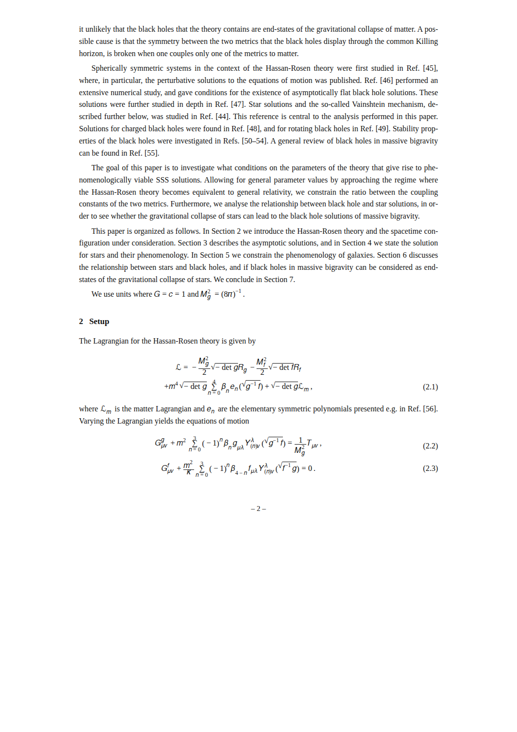it unlikely that the black holes that the theory contains are end-states of the gravitational collapse of matter. A possible cause is that the symmetry between the two metrics that the black holes display through the common Killing horizon, is broken when one couples only one of the metrics to matter.
Spherically symmetric systems in the context of the Hassan-Rosen theory were first studied in Ref. [45], where, in particular, the perturbative solutions to the equations of motion was published. Ref. [46] performed an extensive numerical study, and gave conditions for the existence of asymptotically flat black hole solutions. These solutions were further studied in depth in Ref. [47]. Star solutions and the so-called Vainshtein mechanism, described further below, was studied in Ref. [44]. This reference is central to the analysis performed in this paper. Solutions for charged black holes were found in Ref. [48], and for rotating black holes in Ref. [49]. Stability properties of the black holes were investigated in Refs. [50–54]. A general review of black holes in massive bigravity can be found in Ref. [55].
The goal of this paper is to investigate what conditions on the parameters of the theory that give rise to phenomenologically viable SSS solutions. Allowing for general parameter values by approaching the regime where the Hassan-Rosen theory becomes equivalent to general relativity, we constrain the ratio between the coupling constants of the two metrics. Furthermore, we analyse the relationship between black hole and star solutions, in order to see whether the gravitational collapse of stars can lead to the black hole solutions of massive bigravity.
This paper is organized as follows. In Section 2 we introduce the Hassan-Rosen theory and the spacetime configuration under consideration. Section 3 describes the asymptotic solutions, and in Section 4 we state the solution for stars and their phenomenology. In Section 5 we constrain the phenomenology of galaxies. Section 6 discusses the relationship between stars and black holes, and if black holes in massive bigravity can be considered as end-states of the gravitational collapse of stars. We conclude in Section 7.
We use units where G=c=1 and Mg2=(8π)−1.
2 Setup
The Lagrangian for the Hassan-Rosen theory is given by
ℒ = − Mg22 −detg Rg − Mf22 −detf Rf
+ m4 −detg ∑ n=0 4 βn en (g−1f) + −detg ℒm ,
(2.1)
where ℒm is the matter Lagrangian and en are the elementary symmetric polynomials presented e.g. in Ref. [56]. Varying the Lagrangian yields the equations of motion
Gμνg + m2 ∑ n=0 3 (−1)n βn gμλ Y(n)νλ (g−1f) = 1Mg2 Tμν ,
(2.2)
Gμνf + m2κ ∑ n=0 3 (−1)n β4−n fμλ Y(n)νλ (f−1g) = 0 .
(2.3)
– 2 –